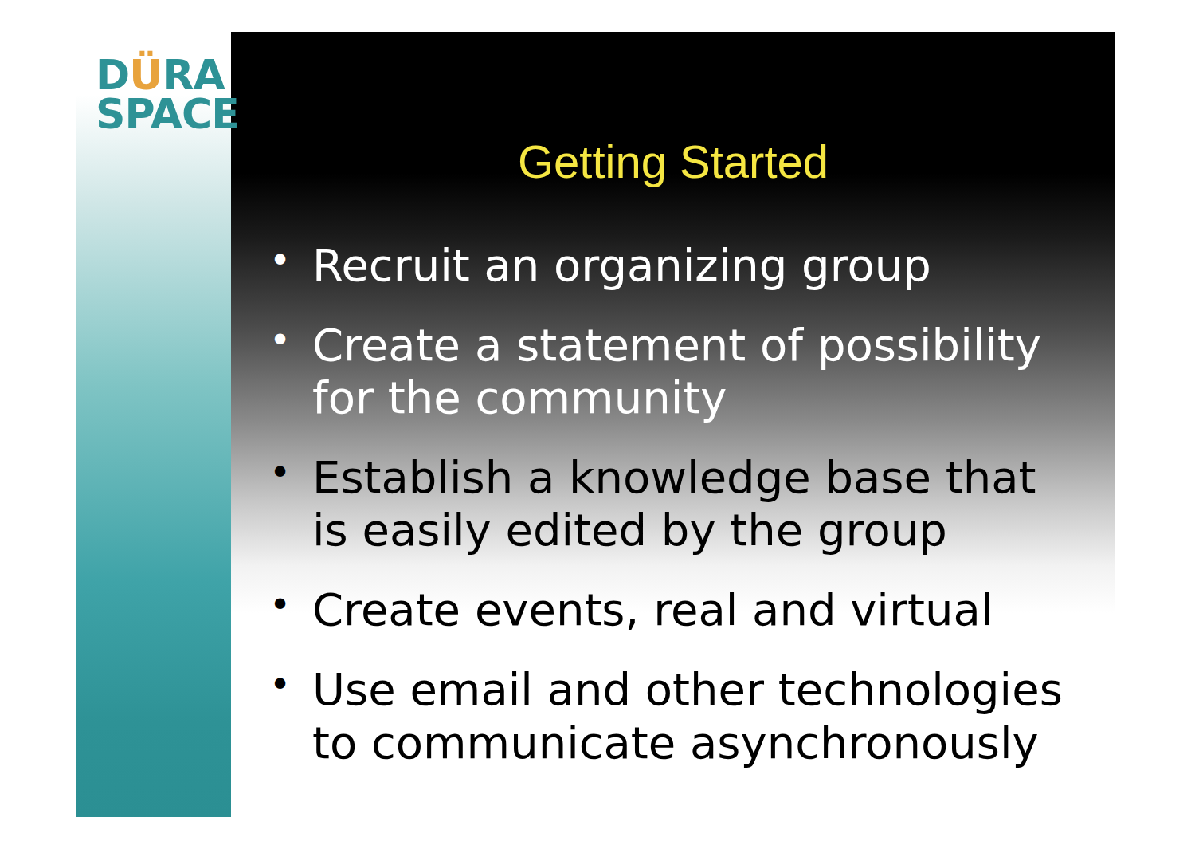DÜRA SPACE
Getting Started
Recruit an organizing group
Create a statement of possibility for the community
Establish a knowledge base that is easily edited by the group
Create events, real and virtual
Use email and other technologies to communicate asynchronously